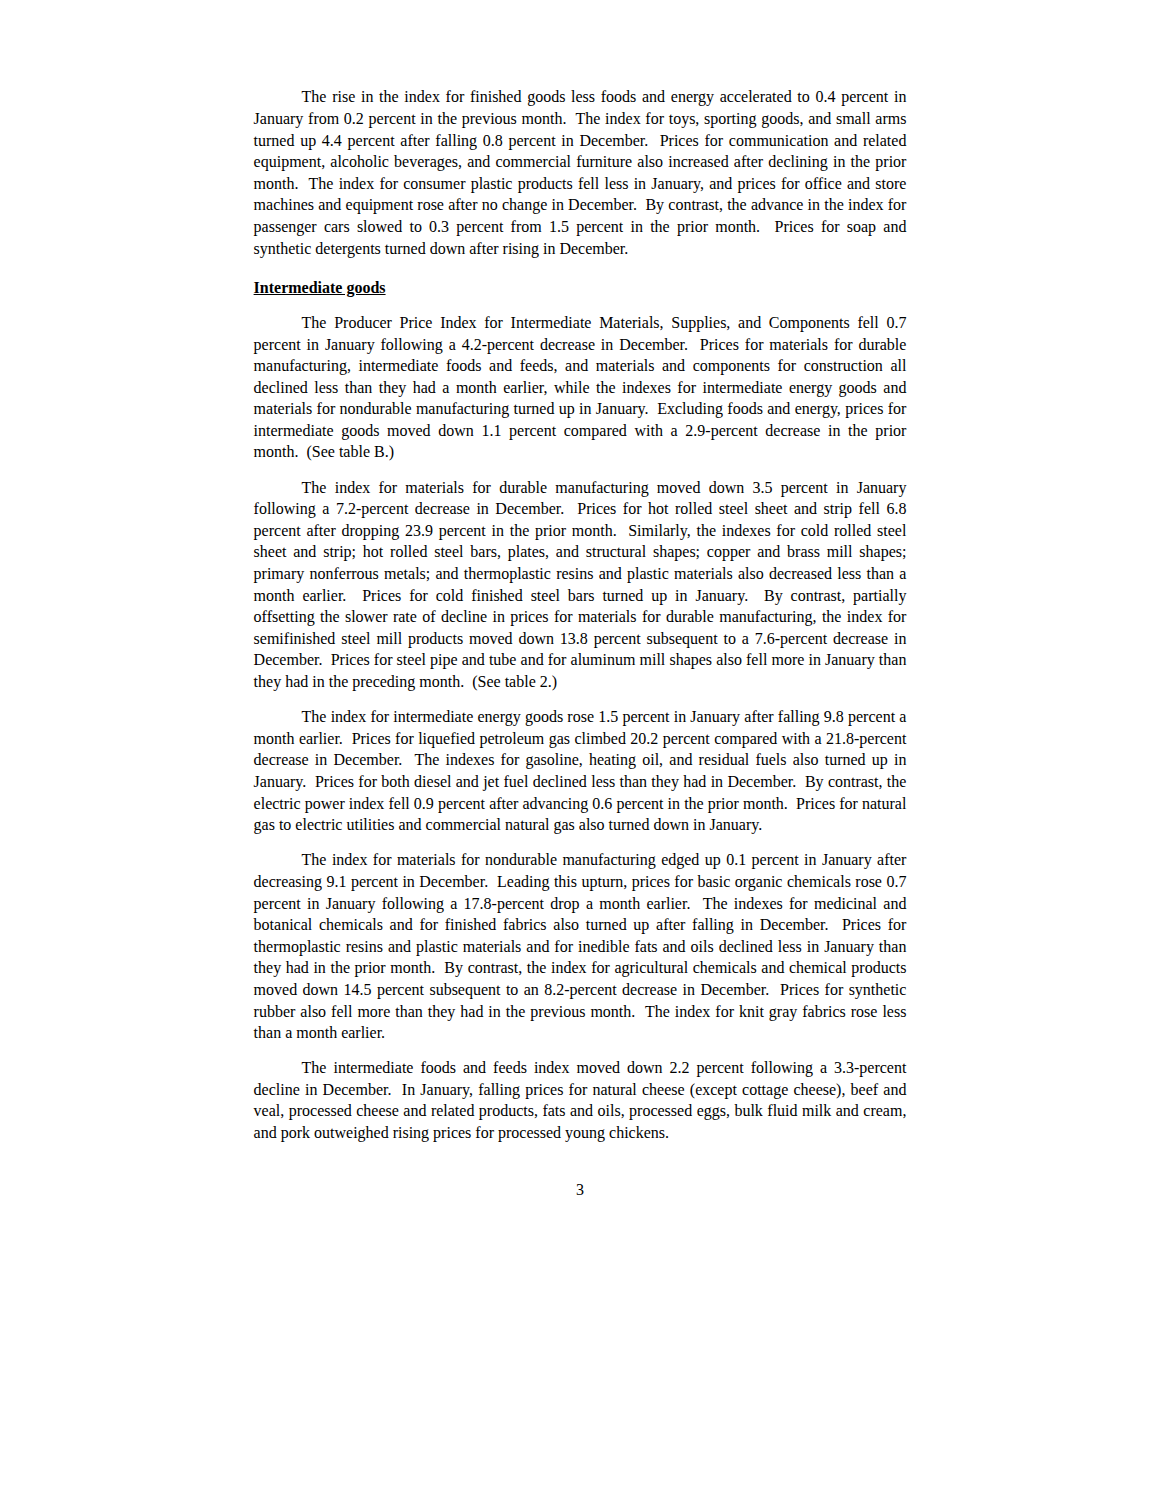The rise in the index for finished goods less foods and energy accelerated to 0.4 percent in January from 0.2 percent in the previous month. The index for toys, sporting goods, and small arms turned up 4.4 percent after falling 0.8 percent in December. Prices for communication and related equipment, alcoholic beverages, and commercial furniture also increased after declining in the prior month. The index for consumer plastic products fell less in January, and prices for office and store machines and equipment rose after no change in December. By contrast, the advance in the index for passenger cars slowed to 0.3 percent from 1.5 percent in the prior month. Prices for soap and synthetic detergents turned down after rising in December.
Intermediate goods
The Producer Price Index for Intermediate Materials, Supplies, and Components fell 0.7 percent in January following a 4.2-percent decrease in December. Prices for materials for durable manufacturing, intermediate foods and feeds, and materials and components for construction all declined less than they had a month earlier, while the indexes for intermediate energy goods and materials for nondurable manufacturing turned up in January. Excluding foods and energy, prices for intermediate goods moved down 1.1 percent compared with a 2.9-percent decrease in the prior month. (See table B.)
The index for materials for durable manufacturing moved down 3.5 percent in January following a 7.2-percent decrease in December. Prices for hot rolled steel sheet and strip fell 6.8 percent after dropping 23.9 percent in the prior month. Similarly, the indexes for cold rolled steel sheet and strip; hot rolled steel bars, plates, and structural shapes; copper and brass mill shapes; primary nonferrous metals; and thermoplastic resins and plastic materials also decreased less than a month earlier. Prices for cold finished steel bars turned up in January. By contrast, partially offsetting the slower rate of decline in prices for materials for durable manufacturing, the index for semifinished steel mill products moved down 13.8 percent subsequent to a 7.6-percent decrease in December. Prices for steel pipe and tube and for aluminum mill shapes also fell more in January than they had in the preceding month. (See table 2.)
The index for intermediate energy goods rose 1.5 percent in January after falling 9.8 percent a month earlier. Prices for liquefied petroleum gas climbed 20.2 percent compared with a 21.8-percent decrease in December. The indexes for gasoline, heating oil, and residual fuels also turned up in January. Prices for both diesel and jet fuel declined less than they had in December. By contrast, the electric power index fell 0.9 percent after advancing 0.6 percent in the prior month. Prices for natural gas to electric utilities and commercial natural gas also turned down in January.
The index for materials for nondurable manufacturing edged up 0.1 percent in January after decreasing 9.1 percent in December. Leading this upturn, prices for basic organic chemicals rose 0.7 percent in January following a 17.8-percent drop a month earlier. The indexes for medicinal and botanical chemicals and for finished fabrics also turned up after falling in December. Prices for thermoplastic resins and plastic materials and for inedible fats and oils declined less in January than they had in the prior month. By contrast, the index for agricultural chemicals and chemical products moved down 14.5 percent subsequent to an 8.2-percent decrease in December. Prices for synthetic rubber also fell more than they had in the previous month. The index for knit gray fabrics rose less than a month earlier.
The intermediate foods and feeds index moved down 2.2 percent following a 3.3-percent decline in December. In January, falling prices for natural cheese (except cottage cheese), beef and veal, processed cheese and related products, fats and oils, processed eggs, bulk fluid milk and cream, and pork outweighed rising prices for processed young chickens.
3